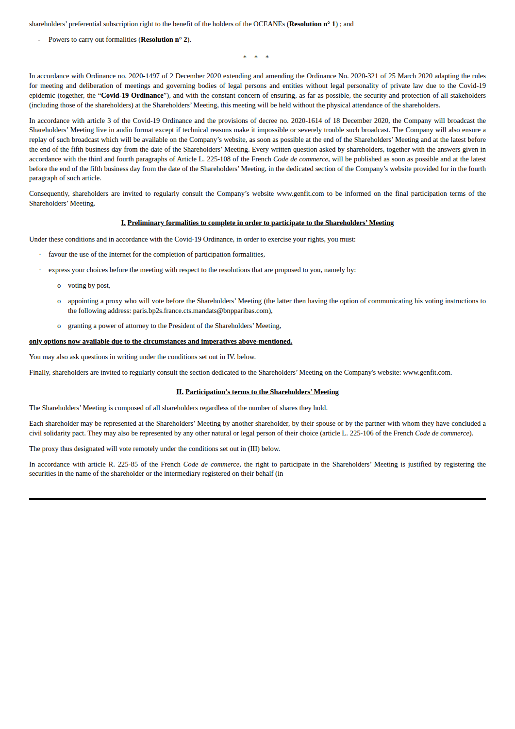shareholders’ preferential subscription right to the benefit of the holders of the OCEANEs (Resolution n° 1) ; and
-Powers to carry out formalities (Resolution n° 2).
* * *
In accordance with Ordinance no. 2020-1497 of 2 December 2020 extending and amending the Ordinance No. 2020-321 of 25 March 2020 adapting the rules for meeting and deliberation of meetings and governing bodies of legal persons and entities without legal personality of private law due to the Covid-19 epidemic (together, the “Covid-19 Ordinance”), and with the constant concern of ensuring, as far as possible, the security and protection of all stakeholders (including those of the shareholders) at the Shareholders’ Meeting, this meeting will be held without the physical attendance of the shareholders.
In accordance with article 3 of the Covid-19 Ordinance and the provisions of decree no. 2020-1614 of 18 December 2020, the Company will broadcast the Shareholders’ Meeting live in audio format except if technical reasons make it impossible or severely trouble such broadcast. The Company will also ensure a replay of such broadcast which will be available on the Company’s website, as soon as possible at the end of the Shareholders’ Meeting and at the latest before the end of the fifth business day from the date of the Shareholders’ Meeting. Every written question asked by shareholders, together with the answers given in accordance with the third and fourth paragraphs of Article L. 225-108 of the French Code de commerce, will be published as soon as possible and at the latest before the end of the fifth business day from the date of the Shareholders’ Meeting, in the dedicated section of the Company’s website provided for in the fourth paragraph of such article.
Consequently, shareholders are invited to regularly consult the Company’s website www.genfit.com to be informed on the final participation terms of the Shareholders’ Meeting.
I. Preliminary formalities to complete in order to participate to the Shareholders’ Meeting
Under these conditions and in accordance with the Covid-19 Ordinance, in order to exercise your rights, you must:
·favour the use of the Internet for the completion of participation formalities,
·express your choices before the meeting with respect to the resolutions that are proposed to you, namely by:
ovoting by post,
oappointing a proxy who will vote before the Shareholders’ Meeting (the latter then having the option of communicating his voting instructions to the following address: paris.bp2s.france.cts.mandats@bnpparibas.com),
ogranting a power of attorney to the President of the Shareholders’ Meeting,
only options now available due to the circumstances and imperatives above-mentioned.
You may also ask questions in writing under the conditions set out in IV. below.
Finally, shareholders are invited to regularly consult the section dedicated to the Shareholders’ Meeting on the Company's website: www.genfit.com.
II. Participation’s terms to the Shareholders’ Meeting
The Shareholders’ Meeting is composed of all shareholders regardless of the number of shares they hold.
Each shareholder may be represented at the Shareholders’ Meeting by another shareholder, by their spouse or by the partner with whom they have concluded a civil solidarity pact. They may also be represented by any other natural or legal person of their choice (article L. 225-106 of the French Code de commerce).
The proxy thus designated will vote remotely under the conditions set out in (III) below.
In accordance with article R. 225-85 of the French Code de commerce, the right to participate in the Shareholders’ Meeting is justified by registering the securities in the name of the shareholder or the intermediary registered on their behalf (in